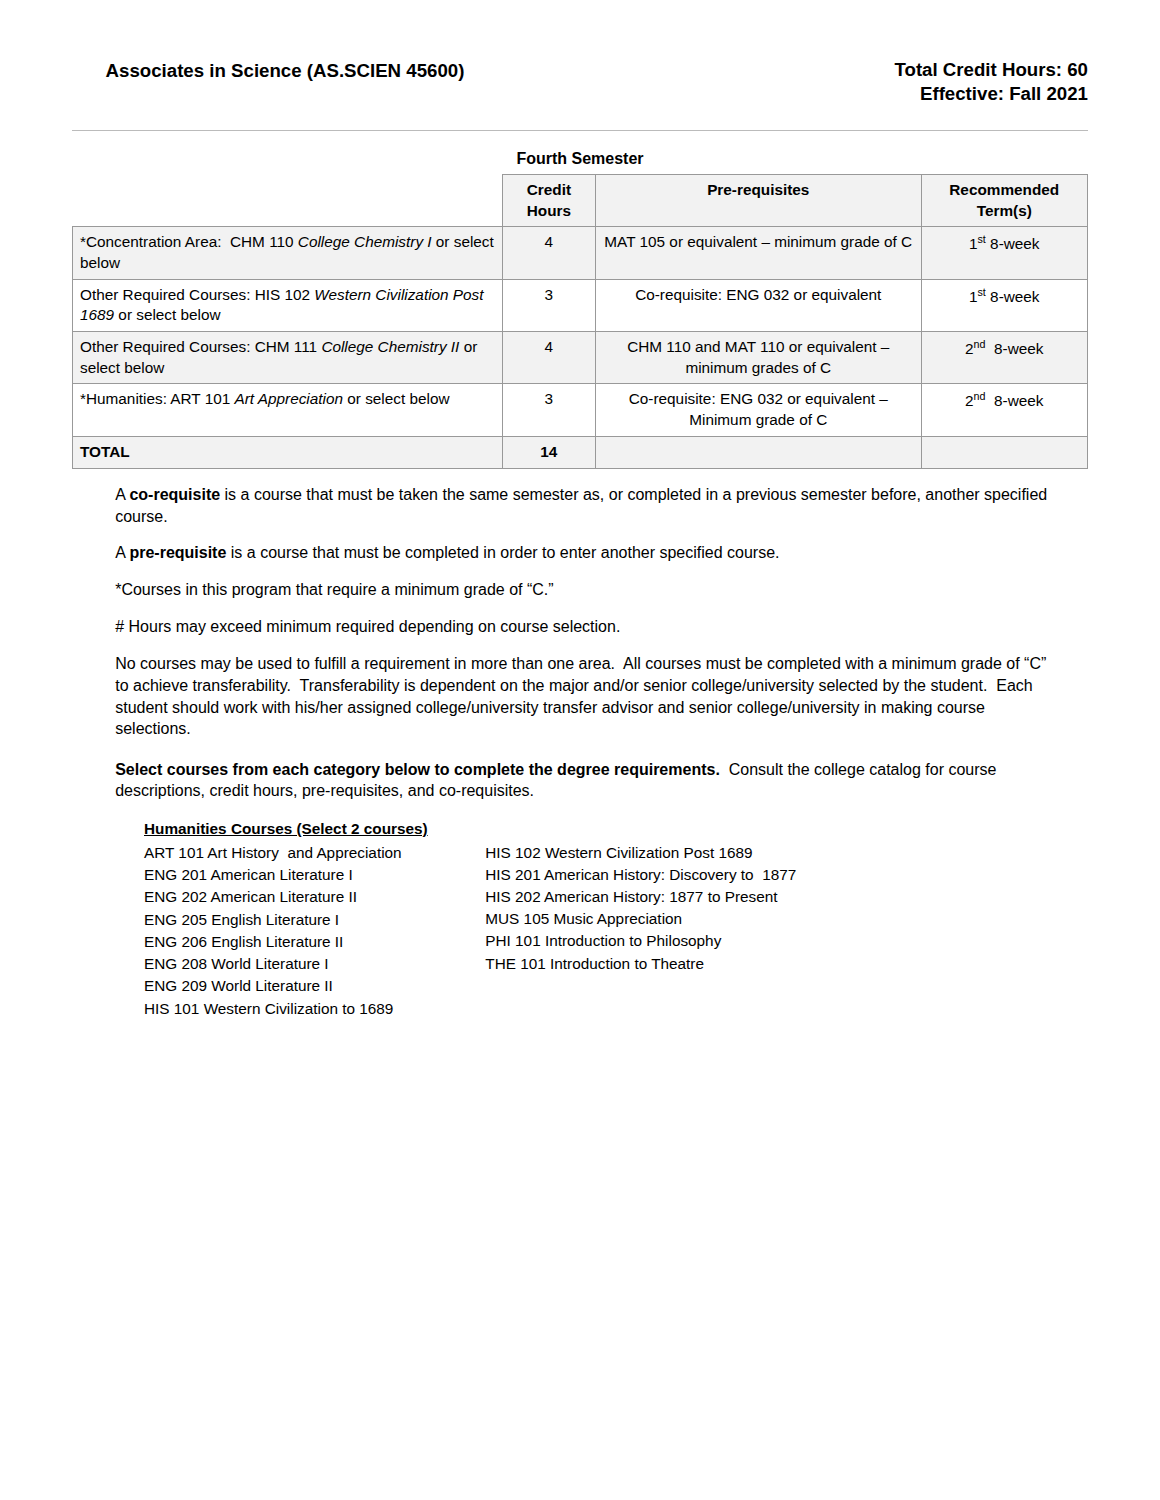Associates in Science (AS.SCIEN 45600)
Total Credit Hours: 60
Effective: Fall 2021
Fourth Semester
| | Credit Hours | Pre-requisites | Recommended Term(s) |
| --- | --- | --- | --- |
| *Concentration Area: CHM 110 College Chemistry I or select below | 4 | MAT 105 or equivalent – minimum grade of C | 1 st 8-week |
| Other Required Courses: HIS 102 Western Civilization Post 1689 or select below | 3 | Co-requisite: ENG 032 or equivalent | 1 st 8-week |
| Other Required Courses: CHM 111 College Chemistry II or select below | 4 | CHM 110 and MAT 110 or equivalent – minimum grades of C | 2 nd 8-week |
| *Humanities: ART 101 Art Appreciation or select below | 3 | Co-requisite: ENG 032 or equivalent – Minimum grade of C | 2 nd 8-week |
| TOTAL | 14 | | |
A co-requisite is a course that must be taken the same semester as, or completed in a previous semester before, another specified course.
A pre-requisite is a course that must be completed in order to enter another specified course.
*Courses in this program that require a minimum grade of “C.”
# Hours may exceed minimum required depending on course selection.
No courses may be used to fulfill a requirement in more than one area. All courses must be completed with a minimum grade of “C” to achieve transferability. Transferability is dependent on the major and/or senior college/university selected by the student. Each student should work with his/her assigned college/university transfer advisor and senior college/university in making course selections.
Select courses from each category below to complete the degree requirements. Consult the college catalog for course descriptions, credit hours, pre-requisites, and co-requisites.
Humanities Courses (Select 2 courses)
ART 101 Art History and Appreciation
ENG 201 American Literature I
ENG 202 American Literature II
ENG 205 English Literature I
ENG 206 English Literature II
ENG 208 World Literature I
ENG 209 World Literature II
HIS 101 Western Civilization to 1689
HIS 102 Western Civilization Post 1689
HIS 201 American History: Discovery to 1877
HIS 202 American History: 1877 to Present
MUS 105 Music Appreciation
PHI 101 Introduction to Philosophy
THE 101 Introduction to Theatre